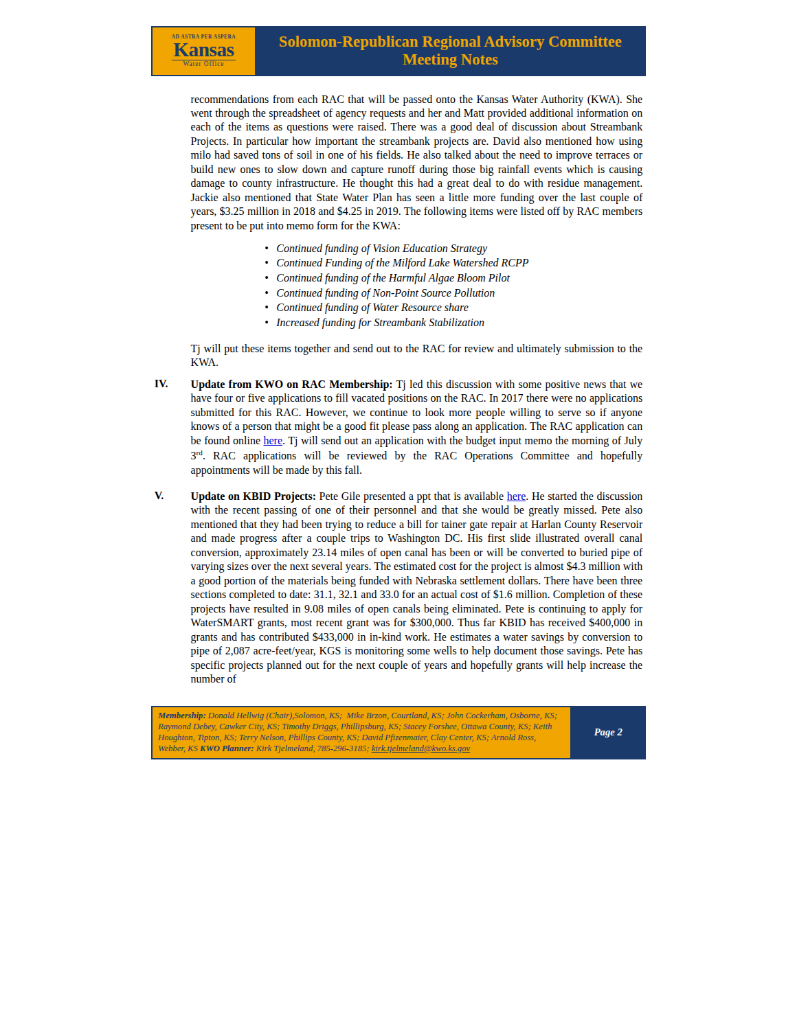AD ASTRA PER ASPERA
Kansas
Water Office
Solomon-Republican Regional Advisory Committee
Meeting Notes
recommendations from each RAC that will be passed onto the Kansas Water Authority (KWA). She went through the spreadsheet of agency requests and her and Matt provided additional information on each of the items as questions were raised. There was a good deal of discussion about Streambank Projects. In particular how important the streambank projects are. David also mentioned how using milo had saved tons of soil in one of his fields. He also talked about the need to improve terraces or build new ones to slow down and capture runoff during those big rainfall events which is causing damage to county infrastructure. He thought this had a great deal to do with residue management. Jackie also mentioned that State Water Plan has seen a little more funding over the last couple of years, $3.25 million in 2018 and $4.25 in 2019. The following items were listed off by RAC members present to be put into memo form for the KWA:
Continued funding of Vision Education Strategy
Continued Funding of the Milford Lake Watershed RCPP
Continued funding of the Harmful Algae Bloom Pilot
Continued funding of Non-Point Source Pollution
Continued funding of Water Resource share
Increased funding for Streambank Stabilization
Tj will put these items together and send out to the RAC for review and ultimately submission to the KWA.
IV.
Update from KWO on RAC Membership: Tj led this discussion with some positive news that we have four or five applications to fill vacated positions on the RAC. In 2017 there were no applications submitted for this RAC. However, we continue to look more people willing to serve so if anyone knows of a person that might be a good fit please pass along an application. The RAC application can be found online here. Tj will send out an application with the budget input memo the morning of July 3rd. RAC applications will be reviewed by the RAC Operations Committee and hopefully appointments will be made by this fall.
V.
Update on KBID Projects: Pete Gile presented a ppt that is available here. He started the discussion with the recent passing of one of their personnel and that she would be greatly missed. Pete also mentioned that they had been trying to reduce a bill for tainer gate repair at Harlan County Reservoir and made progress after a couple trips to Washington DC. His first slide illustrated overall canal conversion, approximately 23.14 miles of open canal has been or will be converted to buried pipe of varying sizes over the next several years. The estimated cost for the project is almost $4.3 million with a good portion of the materials being funded with Nebraska settlement dollars. There have been three sections completed to date: 31.1, 32.1 and 33.0 for an actual cost of $1.6 million. Completion of these projects have resulted in 9.08 miles of open canals being eliminated. Pete is continuing to apply for WaterSMART grants, most recent grant was for $300,000. Thus far KBID has received $400,000 in grants and has contributed $433,000 in in-kind work. He estimates a water savings by conversion to pipe of 2,087 acre-feet/year, KGS is monitoring some wells to help document those savings. Pete has specific projects planned out for the next couple of years and hopefully grants will help increase the number of
Membership: Donald Hellwig (Chair),Solomon, KS; Mike Brzon, Courtland, KS; John Cockerham, Osborne, KS; Raymond Debey, Cawker City, KS; Timothy Driggs, Phillipsburg, KS; Stacey Forshee, Ottawa County, KS; Keith Houghton, Tipton, KS; Terry Nelson, Phillips County, KS; David Pfizenmaier, Clay Center, KS; Arnold Ross, Webber, KS KWO Planner: Kirk Tjelmeland, 785-296-3185; kirk.tjelmeland@kwo.ks.gov
Page 2